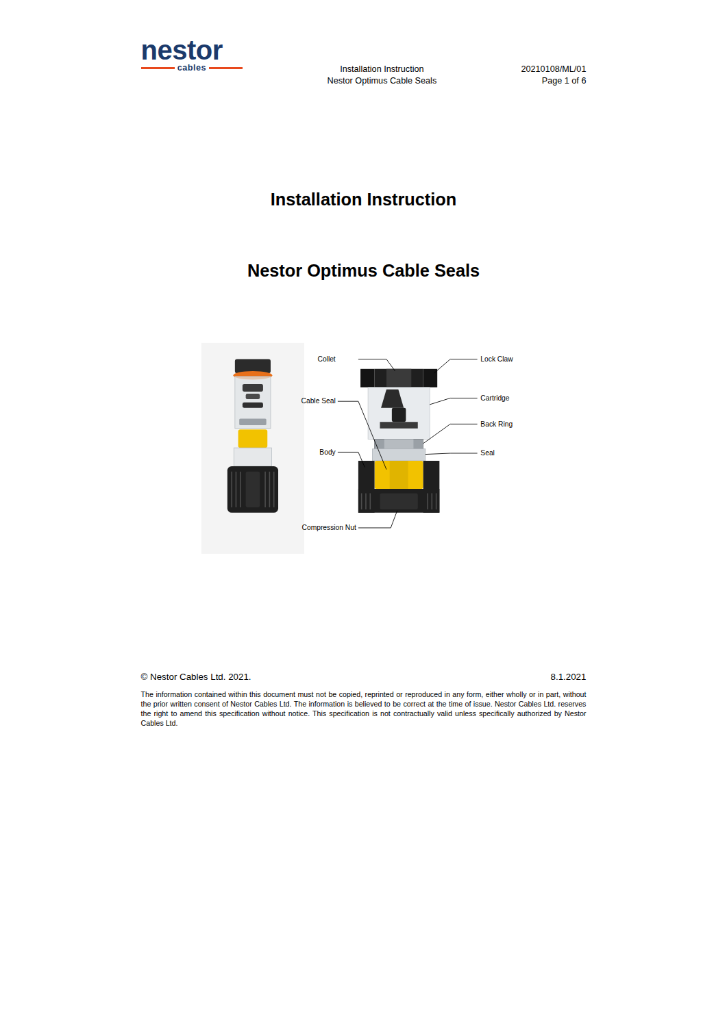nestor
cables
Installation Instruction
Nestor Optimus Cable Seals
20210108/ML/01
Page 1 of 6
Installation Instruction
Nestor Optimus Cable Seals
Nestor Optimus Cable Seal – product photo and labelled cut-away diagram Left: photograph of the assembled cable seal with clear body, orange O-ring and black compression nut. Right: cut-away diagram with callouts labelled Collet, Lock Claw, Cable Seal, Cartridge, Back Ring, Body, Seal and Compression Nut. Collet Lock Claw Cable Seal Cartridge Back Ring Body Seal Compression Nut
© Nestor Cables Ltd. 2021. 8.1.2021
The information contained within this document must not be copied, reprinted or reproduced in any form, either wholly or in part, without the prior written consent of Nestor Cables Ltd. The information is believed to be correct at the time of issue. Nestor Cables Ltd. reserves the right to amend this specification without notice. This specification is not contractually valid unless specifically authorized by Nestor Cables Ltd.